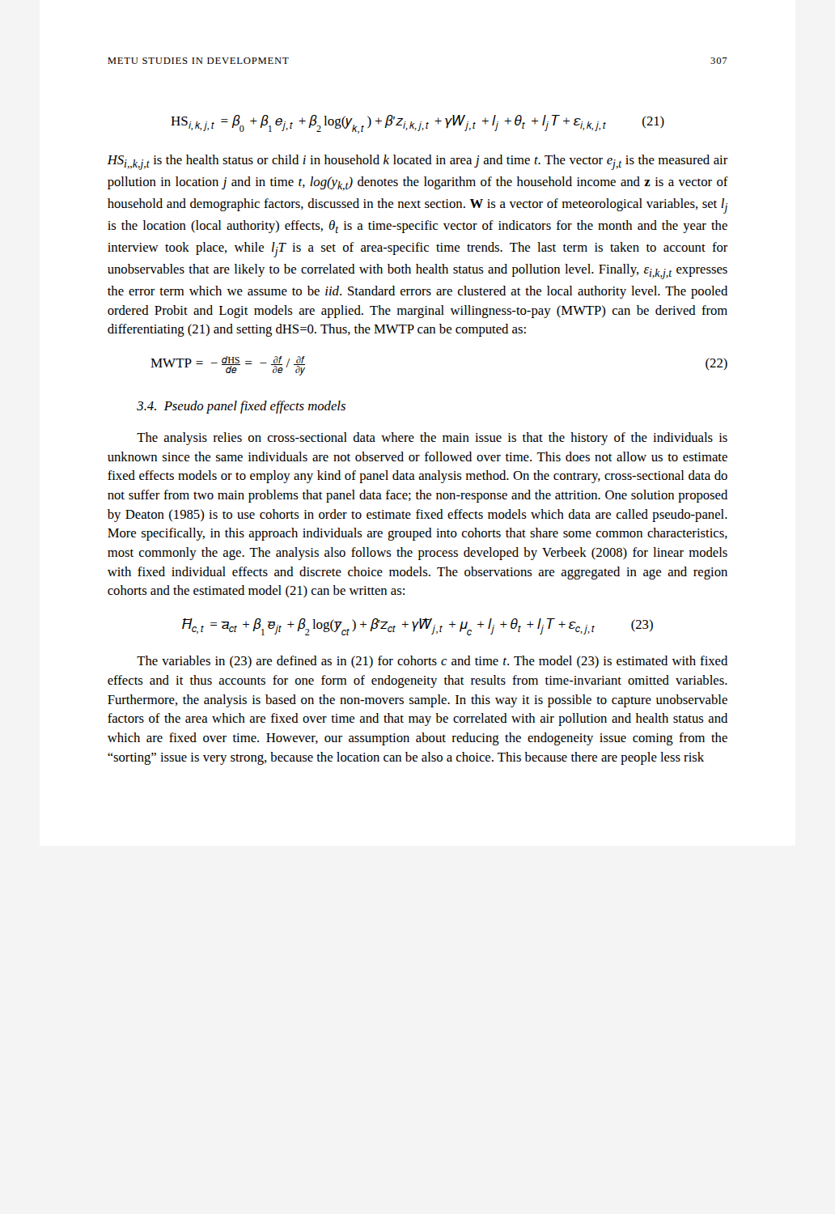METU Studies in Development 307
HSi,k,j,t = β0 + β1 ej,t + β2 log ( yk,t ) + β′ zi,k,j,t + γ Wj,t + lj + θt + lj T + εi,k,j,t (21)
HSi,,k,j,t is the health status or child i in household k located in area j and time t. The vector ej,t is the measured air pollution in location j and in time t, log(yk,t) denotes the logarithm of the household income and z is a vector of household and demographic factors, discussed in the next section. W is a vector of meteorological variables, set lj is the location (local authority) effects, θt is a time-specific vector of indicators for the month and the year the interview took place, while ljT is a set of area-specific time trends. The last term is taken to account for unobservables that are likely to be correlated with both health status and pollution level. Finally, εi,k,j,t expresses the error term which we assume to be iid. Standard errors are clustered at the local authority level. The pooled ordered Probit and Logit models are applied. The marginal willingness-to-pay (MWTP) can be derived from differentiating (21) and setting dHS=0. Thus, the MWTP can be computed as:
MWTP = − dHSde = − ∂f∂e / ∂f∂y (22)
3.4. Pseudo panel fixed effects models
The analysis relies on cross-sectional data where the main issue is that the history of the individuals is unknown since the same individuals are not observed or followed over time. This does not allow us to estimate fixed effects models or to employ any kind of panel data analysis method. On the contrary, cross-sectional data do not suffer from two main problems that panel data face; the non-response and the attrition. One solution proposed by Deaton (1985) is to use cohorts in order to estimate fixed effects models which data are called pseudo-panel. More specifically, in this approach individuals are grouped into cohorts that share some common characteristics, most commonly the age. The analysis also follows the process developed by Verbeek (2008) for linear models with fixed individual effects and discrete choice models. The observations are aggregated in age and region cohorts and the estimated model (21) can be written as:
H¯c,t = a¯ct + β1 e¯jt + β2 log ( y¯ct ) + β′ z¯ct + γ W¯j,t + μc + lj + θt + lj T + εc,j,t (23)
The variables in (23) are defined as in (21) for cohorts c and time t. The model (23) is estimated with fixed effects and it thus accounts for one form of endogeneity that results from time-invariant omitted variables. Furthermore, the analysis is based on the non-movers sample. In this way it is possible to capture unobservable factors of the area which are fixed over time and that may be correlated with air pollution and health status and which are fixed over time. However, our assumption about reducing the endogeneity issue coming from the “sorting” issue is very strong, because the location can be also a choice. This because there are people less risk